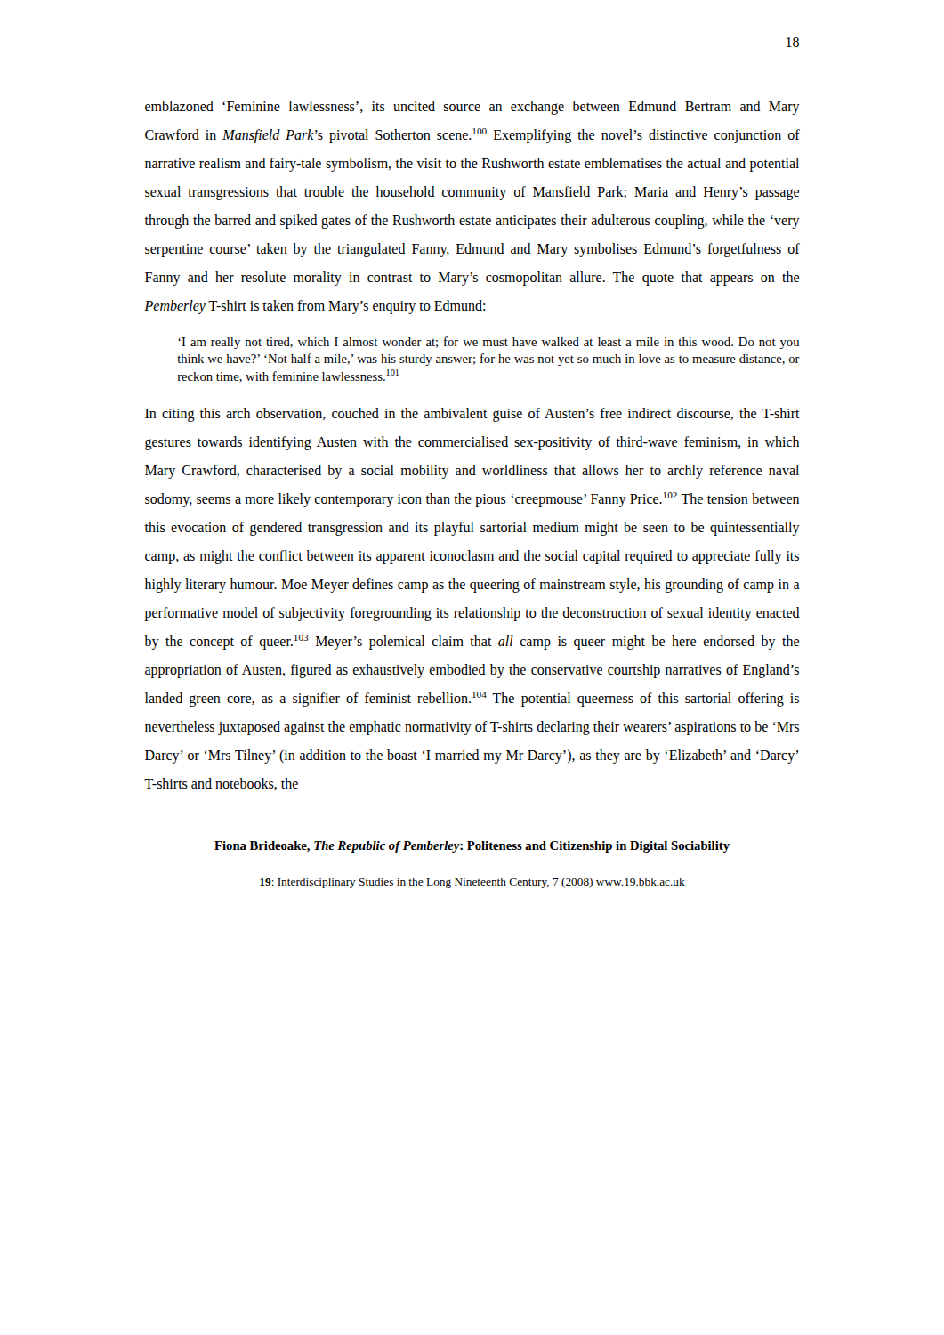18
emblazoned ‘Feminine lawlessness’, its uncited source an exchange between Edmund Bertram and Mary Crawford in Mansfield Park’s pivotal Sotherton scene.100 Exemplifying the novel’s distinctive conjunction of narrative realism and fairy-tale symbolism, the visit to the Rushworth estate emblematises the actual and potential sexual transgressions that trouble the household community of Mansfield Park; Maria and Henry’s passage through the barred and spiked gates of the Rushworth estate anticipates their adulterous coupling, while the ‘very serpentine course’ taken by the triangulated Fanny, Edmund and Mary symbolises Edmund’s forgetfulness of Fanny and her resolute morality in contrast to Mary’s cosmopolitan allure. The quote that appears on the Pemberley T-shirt is taken from Mary’s enquiry to Edmund:
‘I am really not tired, which I almost wonder at; for we must have walked at least a mile in this wood. Do not you think we have?’ ‘Not half a mile,’ was his sturdy answer; for he was not yet so much in love as to measure distance, or reckon time, with feminine lawlessness.101
In citing this arch observation, couched in the ambivalent guise of Austen’s free indirect discourse, the T-shirt gestures towards identifying Austen with the commercialised sex-positivity of third-wave feminism, in which Mary Crawford, characterised by a social mobility and worldliness that allows her to archly reference naval sodomy, seems a more likely contemporary icon than the pious ‘creepmouse’ Fanny Price.102 The tension between this evocation of gendered transgression and its playful sartorial medium might be seen to be quintessentially camp, as might the conflict between its apparent iconoclasm and the social capital required to appreciate fully its highly literary humour. Moe Meyer defines camp as the queering of mainstream style, his grounding of camp in a performative model of subjectivity foregrounding its relationship to the deconstruction of sexual identity enacted by the concept of queer.103 Meyer’s polemical claim that all camp is queer might be here endorsed by the appropriation of Austen, figured as exhaustively embodied by the conservative courtship narratives of England’s landed green core, as a signifier of feminist rebellion.104 The potential queerness of this sartorial offering is nevertheless juxtaposed against the emphatic normativity of T-shirts declaring their wearers’ aspirations to be ‘Mrs Darcy’ or ‘Mrs Tilney’ (in addition to the boast ‘I married my Mr Darcy’), as they are by ‘Elizabeth’ and ‘Darcy’ T-shirts and notebooks, the
Fiona Brideoake, The Republic of Pemberley: Politeness and Citizenship in Digital Sociability
19: Interdisciplinary Studies in the Long Nineteenth Century, 7 (2008) www.19.bbk.ac.uk